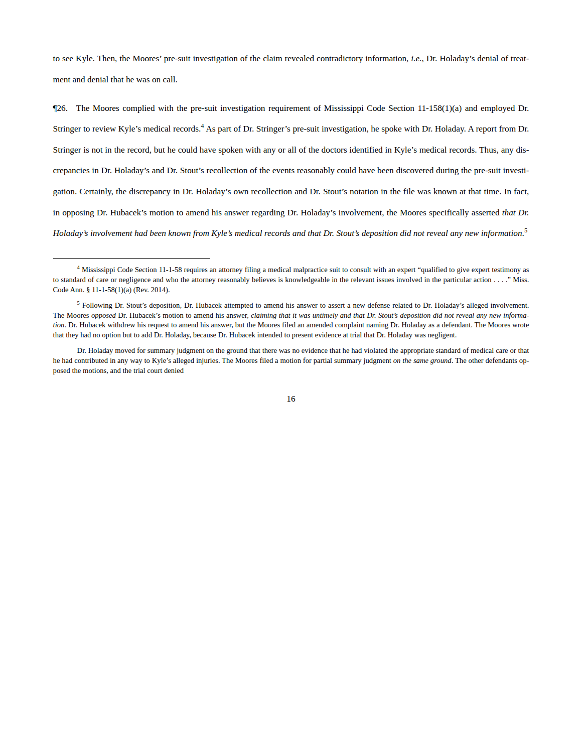to see Kyle. Then, the Moores’ pre-suit investigation of the claim revealed contradictory information, i.e., Dr. Holaday’s denial of treatment and denial that he was on call.
¶26. The Moores complied with the pre-suit investigation requirement of Mississippi Code Section 11-158(1)(a) and employed Dr. Stringer to review Kyle’s medical records.4 As part of Dr. Stringer’s pre-suit investigation, he spoke with Dr. Holaday. A report from Dr. Stringer is not in the record, but he could have spoken with any or all of the doctors identified in Kyle’s medical records. Thus, any discrepancies in Dr. Holaday’s and Dr. Stout’s recollection of the events reasonably could have been discovered during the pre-suit investigation. Certainly, the discrepancy in Dr. Holaday’s own recollection and Dr. Stout’s notation in the file was known at that time. In fact, in opposing Dr. Hubacek’s motion to amend his answer regarding Dr. Holaday’s involvement, the Moores specifically asserted that Dr. Holaday’s involvement had been known from Kyle’s medical records and that Dr. Stout’s deposition did not reveal any new information.5
4 Mississippi Code Section 11-1-58 requires an attorney filing a medical malpractice suit to consult with an expert “qualified to give expert testimony as to standard of care or negligence and who the attorney reasonably believes is knowledgeable in the relevant issues involved in the particular action . . . .” Miss. Code Ann. § 11-1-58(1)(a) (Rev. 2014).
5 Following Dr. Stout’s deposition, Dr. Hubacek attempted to amend his answer to assert a new defense related to Dr. Holaday’s alleged involvement. The Moores opposed Dr. Hubacek’s motion to amend his answer, claiming that it was untimely and that Dr. Stout’s deposition did not reveal any new information. Dr. Hubacek withdrew his request to amend his answer, but the Moores filed an amended complaint naming Dr. Holaday as a defendant. The Moores wrote that they had no option but to add Dr. Holaday, because Dr. Hubacek intended to present evidence at trial that Dr. Holaday was negligent.
Dr. Holaday moved for summary judgment on the ground that there was no evidence that he had violated the appropriate standard of medical care or that he had contributed in any way to Kyle’s alleged injuries. The Moores filed a motion for partial summary judgment on the same ground. The other defendants opposed the motions, and the trial court denied
16